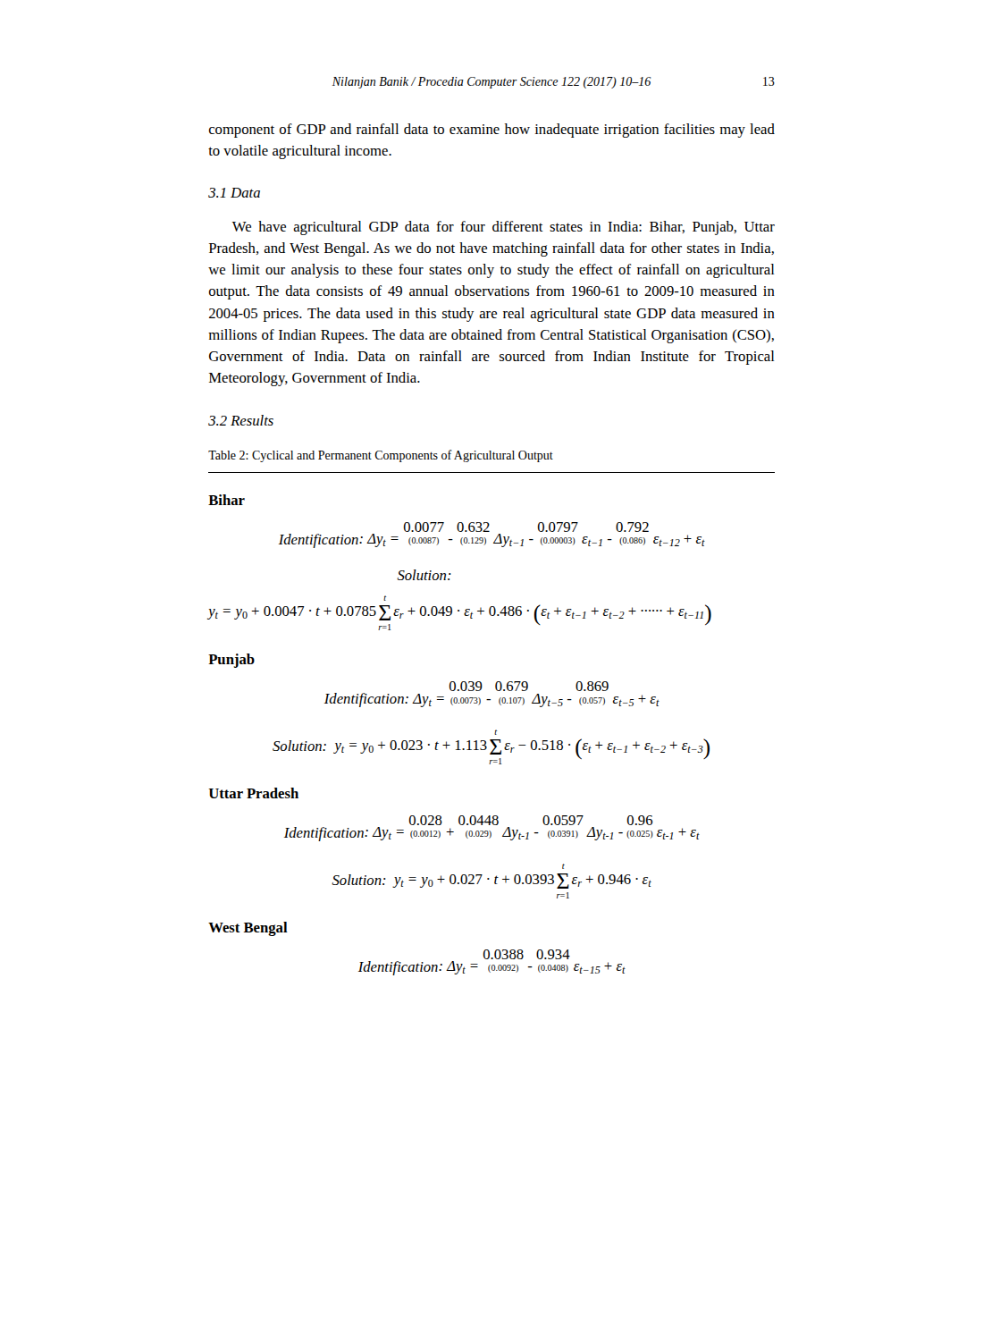Nilanjan Banik / Procedia Computer Science 122 (2017) 10–16 13
component of GDP and rainfall data to examine how inadequate irrigation facilities may lead to volatile agricultural income.
3.1 Data
We have agricultural GDP data for four different states in India: Bihar, Punjab, Uttar Pradesh, and West Bengal. As we do not have matching rainfall data for other states in India, we limit our analysis to these four states only to study the effect of rainfall on agricultural output. The data consists of 49 annual observations from 1960-61 to 2009-10 measured in 2004-05 prices. The data used in this study are real agricultural state GDP data measured in millions of Indian Rupees. The data are obtained from Central Statistical Organisation (CSO), Government of India. Data on rainfall are sourced from Indian Institute for Tropical Meteorology, Government of India.
3.2 Results
Table 2: Cyclical and Permanent Components of Agricultural Output
Bihar
Identification: Δyt = 0.0077(0.0087) - 0.632(0.129) Δyt−1 - 0.0797(0.00003) εt−1 - 0.792(0.086) εt−12 + εt
Solution:
yt = y0 + 0.0047 · t + 0.0785 tΣr=1εr + 0.049 · εt + 0.486 · (εt + εt−1 + εt−2 + ······ + εt−11)
Punjab
Identification: Δyt = 0.039(0.0073) - 0.679(0.107) Δyt−5 - 0.869(0.057) εt−5 + εt
Solution: yt = y0 + 0.023 · t + 1.113 tΣr=1εr − 0.518 · (εt + εt−1 + εt−2 + εt−3)
Uttar Pradesh
Identification: Δyt = 0.028(0.0012) + 0.0448(0.029) Δyt-1 - 0.0597(0.0391) Δyt-1 - 0.96(0.025) εt-1 + εt
Solution: yt = y0 + 0.027 · t + 0.0393 tΣr=1εr + 0.946 · εt
West Bengal
Identification: Δyt = 0.0388(0.0092) - 0.934(0.0408) εt−15 + εt